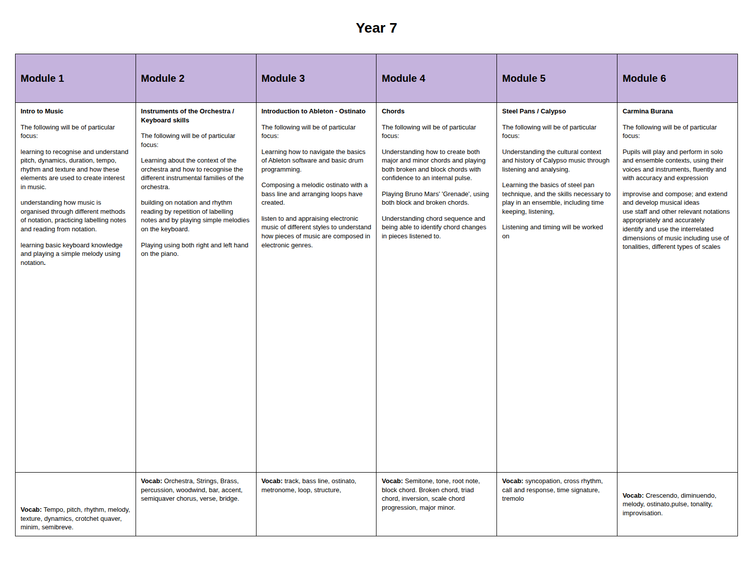Year 7
| Module 1 | Module 2 | Module 3 | Module 4 | Module 5 | Module 6 |
| --- | --- | --- | --- | --- | --- |
| Intro to Music The following will be of particular focus: learning to recognise and understand pitch, dynamics, duration, tempo, rhythm and texture and how these elements are used to create interest in music. understanding how music is organised through different methods of notation, practicing labelling notes and reading from notation. learning basic keyboard knowledge and playing a simple melody using notation . | Instruments of the Orchestra / Keyboard skills The following will be of particular focus: Learning about the context of the orchestra and how to recognise the different instrumental families of the orchestra. building on notation and rhythm reading by repetition of labelling notes and by playing simple melodies on the keyboard. Playing using both right and left hand on the piano. | Introduction to Ableton - Ostinato The following will be of particular focus: Learning how to navigate the basics of Ableton software and basic drum programming. Composing a melodic ostinato with a bass line and arranging loops have created. listen to and appraising electronic music of different styles to understand how pieces of music are composed in electronic genres. | Chords The following will be of particular focus: Understanding how to create both major and minor chords and playing both broken and block chords with confidence to an internal pulse. Playing Bruno Mars' 'Grenade', using both block and broken chords. Understanding chord sequence and being able to identify chord changes in pieces listened to. | Steel Pans / Calypso The following will be of particular focus: Understanding the cultural context and history of Calypso music through listening and analysing. Learning the basics of steel pan technique, and the skills necessary to play in an ensemble, including time keeping, listening, Listening and timing will be worked on | Carmina Burana The following will be of particular focus: Pupils will play and perform in solo and ensemble contexts, using their voices and instruments, fluently and with accuracy and expression improvise and compose; and extend and develop musical ideas use staff and other relevant notations appropriately and accurately identify and use the interrelated dimensions of music including use of tonalities, different types of scales |
| Vocab: Tempo, pitch, rhythm, melody, texture, dynamics, crotchet quaver, minim, semibreve. | Vocab: Orchestra, Strings, Brass, percussion, woodwind, bar, accent, semiquaver chorus, verse, bridge. | Vocab: track, bass line, ostinato, metronome, loop, structure, | Vocab: Semitone, tone, root note, block chord. Broken chord, triad chord, inversion, scale chord progression, major minor. | Vocab: syncopation, cross rhythm, call and response, time signature, tremolo | Vocab: Crescendo, diminuendo, melody, ostinato,pulse, tonality, improvisation. |